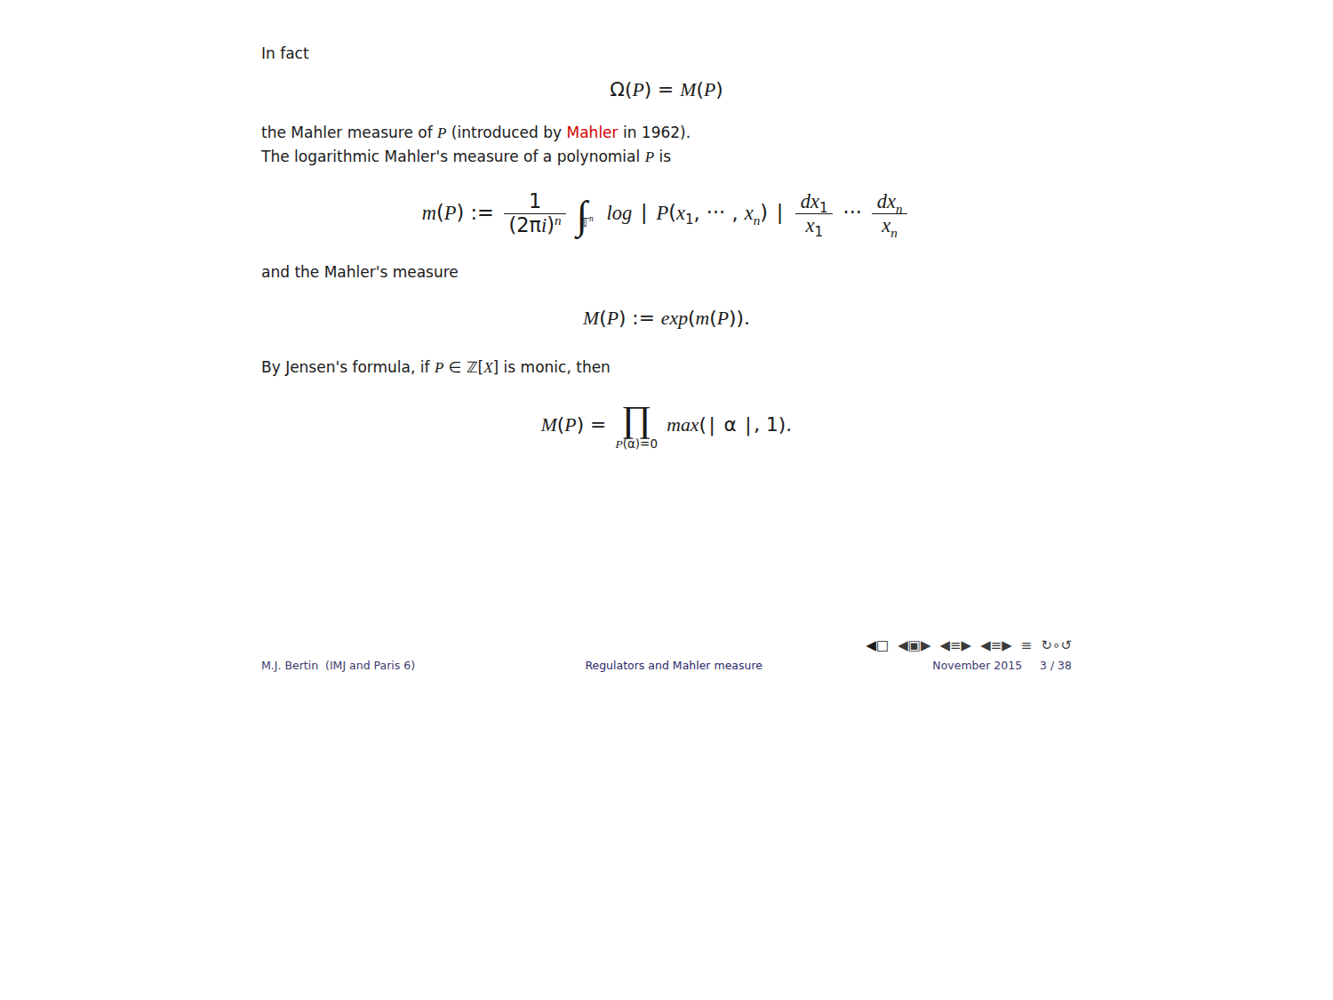In fact
Ω(P) = M(P)
the Mahler measure of P (introduced by Mahler in 1962).
The logarithmic Mahler's measure of a polynomial P is
m(P) := 1 (2πi)n ∫𝕋n log | P(x1, ··· , xn) | dx1 x1 ··· dxn xn
and the Mahler's measure
M(P) := exp(m(P)).
By Jensen's formula, if P ∈ ℤ[X] is monic, then
M(P) = ∏ P(α)=0 max(| α |, 1).
◀□ ◀▣▶ ◀≡▶ ◀≡▶ ≡ ↻∘↺
M.J. Bertin (IMJ and Paris 6)
Regulators and Mahler measure
November 2015 3 / 38